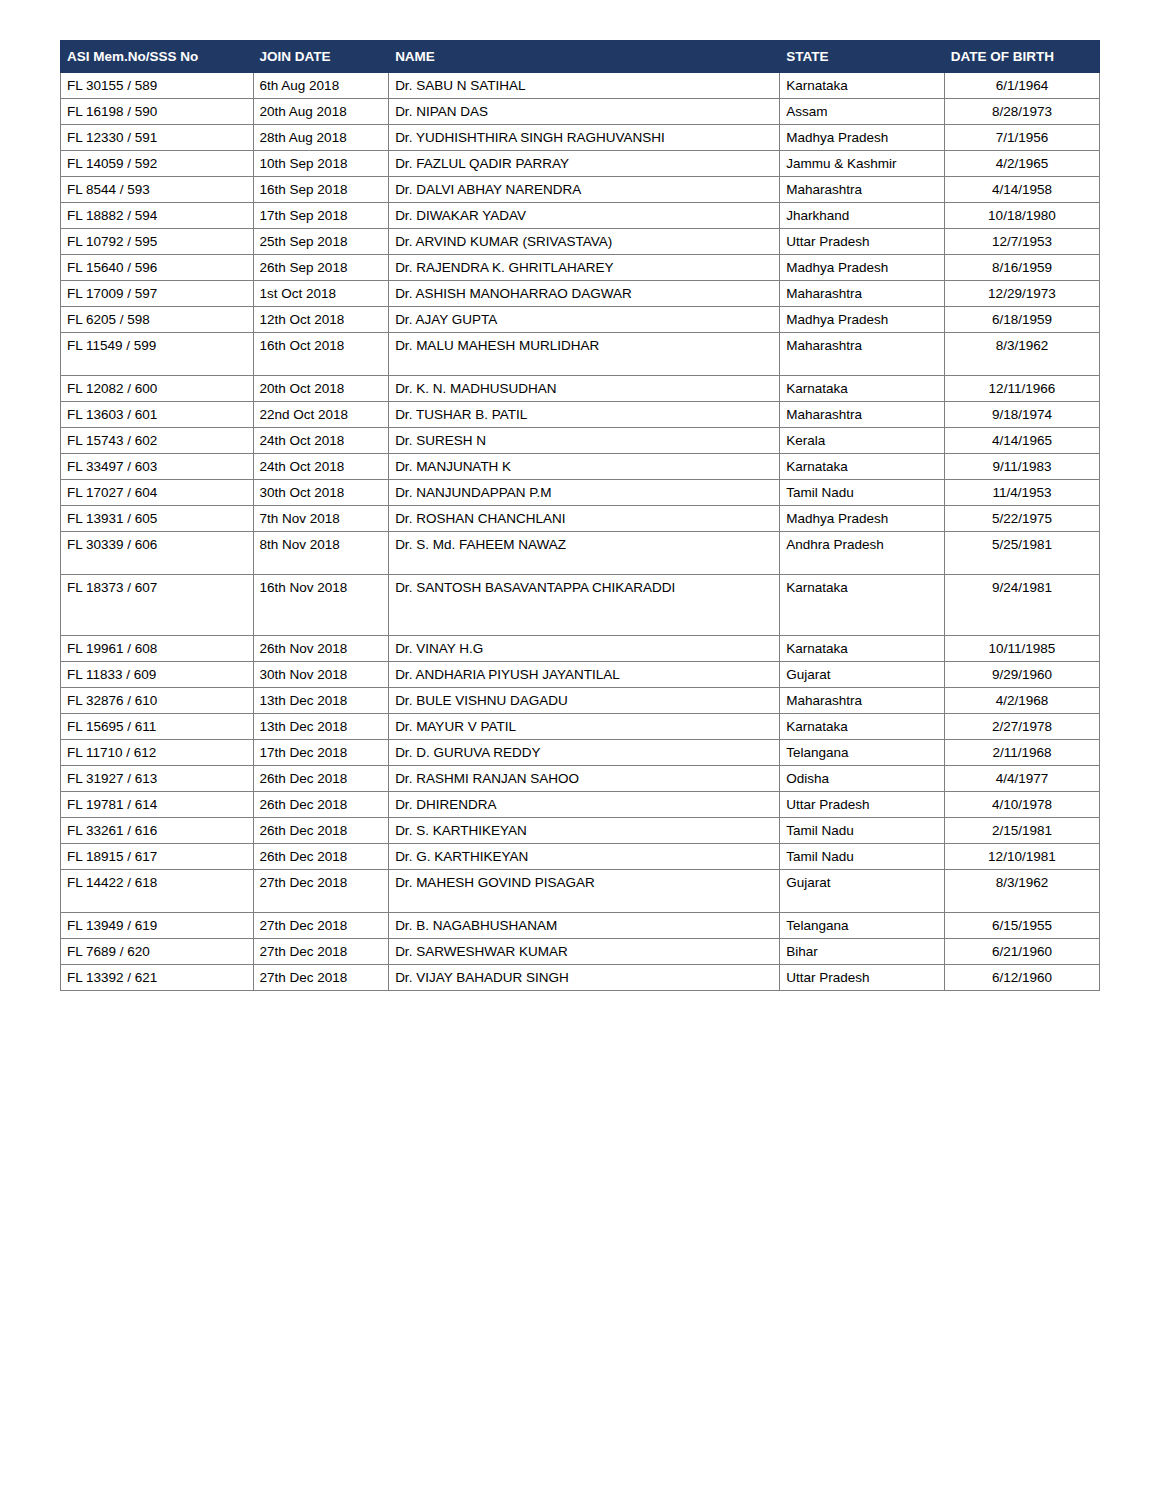| ASI Mem.No/SSS No | JOIN DATE | NAME | STATE | DATE OF BIRTH |
| --- | --- | --- | --- | --- |
| FL 30155 / 589 | 6th Aug 2018 | Dr. SABU N SATIHAL | Karnataka | 6/1/1964 |
| FL 16198 / 590 | 20th Aug 2018 | Dr. NIPAN DAS | Assam | 8/28/1973 |
| FL 12330 / 591 | 28th Aug 2018 | Dr. YUDHISHTHIRA SINGH RAGHUVANSHI | Madhya Pradesh | 7/1/1956 |
| FL 14059 / 592 | 10th Sep 2018 | Dr. FAZLUL QADIR PARRAY | Jammu & Kashmir | 4/2/1965 |
| FL 8544 / 593 | 16th Sep 2018 | Dr. DALVI ABHAY NARENDRA | Maharashtra | 4/14/1958 |
| FL 18882 / 594 | 17th Sep 2018 | Dr. DIWAKAR YADAV | Jharkhand | 10/18/1980 |
| FL 10792 / 595 | 25th Sep 2018 | Dr. ARVIND KUMAR (SRIVASTAVA) | Uttar Pradesh | 12/7/1953 |
| FL 15640 / 596 | 26th Sep 2018 | Dr. RAJENDRA K. GHRITLAHAREY | Madhya Pradesh | 8/16/1959 |
| FL 17009 / 597 | 1st Oct 2018 | Dr. ASHISH MANOHARRAO DAGWAR | Maharashtra | 12/29/1973 |
| FL 6205 / 598 | 12th Oct 2018 | Dr. AJAY GUPTA | Madhya Pradesh | 6/18/1959 |
| FL 11549 / 599 | 16th Oct 2018 | Dr. MALU MAHESH MURLIDHAR | Maharashtra | 8/3/1962 |
| FL 12082 / 600 | 20th Oct 2018 | Dr. K. N. MADHUSUDHAN | Karnataka | 12/11/1966 |
| FL 13603 / 601 | 22nd Oct 2018 | Dr. TUSHAR B. PATIL | Maharashtra | 9/18/1974 |
| FL 15743 / 602 | 24th Oct 2018 | Dr. SURESH N | Kerala | 4/14/1965 |
| FL 33497 / 603 | 24th Oct 2018 | Dr. MANJUNATH K | Karnataka | 9/11/1983 |
| FL 17027 / 604 | 30th Oct 2018 | Dr. NANJUNDAPPAN P.M | Tamil Nadu | 11/4/1953 |
| FL 13931 / 605 | 7th Nov 2018 | Dr. ROSHAN CHANCHLANI | Madhya Pradesh | 5/22/1975 |
| FL 30339 / 606 | 8th Nov 2018 | Dr. S. Md. FAHEEM NAWAZ | Andhra Pradesh | 5/25/1981 |
| FL 18373 / 607 | 16th Nov 2018 | Dr. SANTOSH BASAVANTAPPA CHIKARADDI | Karnataka | 9/24/1981 |
| FL 19961 / 608 | 26th Nov 2018 | Dr. VINAY H.G | Karnataka | 10/11/1985 |
| FL 11833 / 609 | 30th Nov 2018 | Dr. ANDHARIA PIYUSH JAYANTILAL | Gujarat | 9/29/1960 |
| FL 32876 / 610 | 13th Dec 2018 | Dr. BULE VISHNU DAGADU | Maharashtra | 4/2/1968 |
| FL 15695 / 611 | 13th Dec 2018 | Dr. MAYUR V PATIL | Karnataka | 2/27/1978 |
| FL 11710 / 612 | 17th Dec 2018 | Dr. D. GURUVA REDDY | Telangana | 2/11/1968 |
| FL 31927 / 613 | 26th Dec 2018 | Dr. RASHMI RANJAN SAHOO | Odisha | 4/4/1977 |
| FL 19781 / 614 | 26th Dec 2018 | Dr. DHIRENDRA | Uttar Pradesh | 4/10/1978 |
| FL 33261 / 616 | 26th Dec 2018 | Dr. S. KARTHIKEYAN | Tamil Nadu | 2/15/1981 |
| FL 18915 / 617 | 26th Dec 2018 | Dr. G. KARTHIKEYAN | Tamil Nadu | 12/10/1981 |
| FL 14422 / 618 | 27th Dec 2018 | Dr. MAHESH GOVIND PISAGAR | Gujarat | 8/3/1962 |
| FL 13949 / 619 | 27th Dec 2018 | Dr. B. NAGABHUSHANAM | Telangana | 6/15/1955 |
| FL 7689 / 620 | 27th Dec 2018 | Dr. SARWESHWAR KUMAR | Bihar | 6/21/1960 |
| FL 13392 / 621 | 27th Dec 2018 | Dr. VIJAY BAHADUR SINGH | Uttar Pradesh | 6/12/1960 |